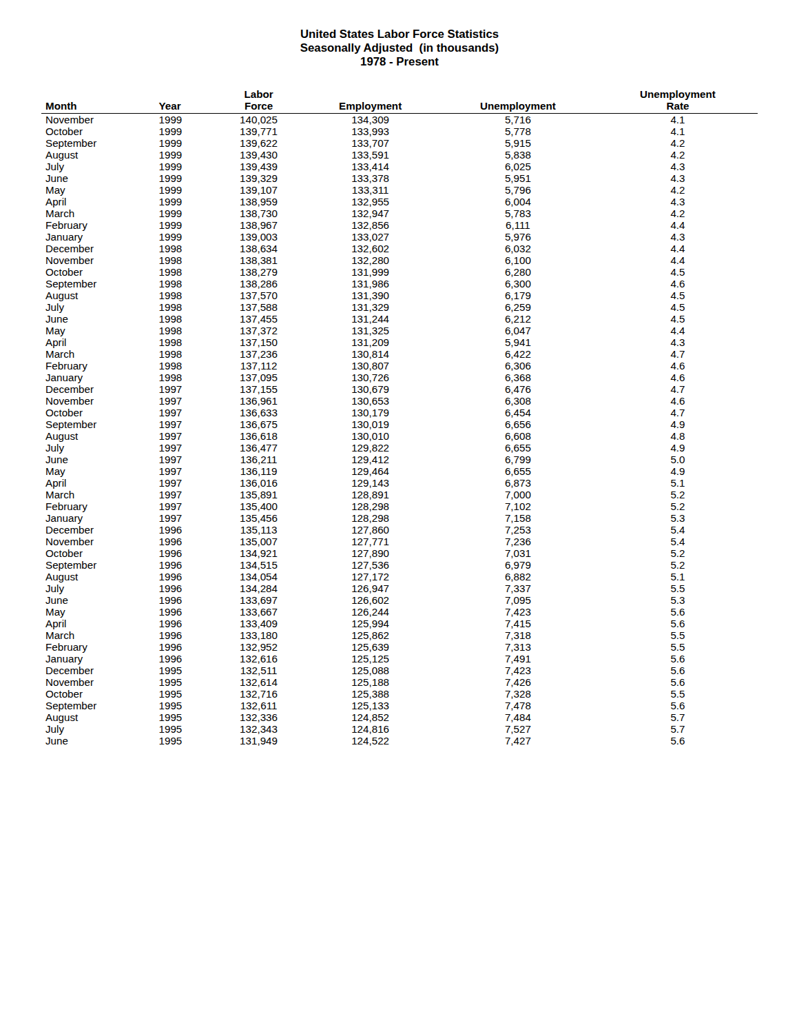United States Labor Force Statistics
Seasonally Adjusted (in thousands)
1978 - Present
| | | Labor | | | Unemployment |
| --- | --- | --- | --- | --- | --- |
| Month | Year | Force | Employment | Unemployment | Rate |
| November | 1999 | 140,025 | 134,309 | 5,716 | 4.1 |
| October | 1999 | 139,771 | 133,993 | 5,778 | 4.1 |
| September | 1999 | 139,622 | 133,707 | 5,915 | 4.2 |
| August | 1999 | 139,430 | 133,591 | 5,838 | 4.2 |
| July | 1999 | 139,439 | 133,414 | 6,025 | 4.3 |
| June | 1999 | 139,329 | 133,378 | 5,951 | 4.3 |
| May | 1999 | 139,107 | 133,311 | 5,796 | 4.2 |
| April | 1999 | 138,959 | 132,955 | 6,004 | 4.3 |
| March | 1999 | 138,730 | 132,947 | 5,783 | 4.2 |
| February | 1999 | 138,967 | 132,856 | 6,111 | 4.4 |
| January | 1999 | 139,003 | 133,027 | 5,976 | 4.3 |
| December | 1998 | 138,634 | 132,602 | 6,032 | 4.4 |
| November | 1998 | 138,381 | 132,280 | 6,100 | 4.4 |
| October | 1998 | 138,279 | 131,999 | 6,280 | 4.5 |
| September | 1998 | 138,286 | 131,986 | 6,300 | 4.6 |
| August | 1998 | 137,570 | 131,390 | 6,179 | 4.5 |
| July | 1998 | 137,588 | 131,329 | 6,259 | 4.5 |
| June | 1998 | 137,455 | 131,244 | 6,212 | 4.5 |
| May | 1998 | 137,372 | 131,325 | 6,047 | 4.4 |
| April | 1998 | 137,150 | 131,209 | 5,941 | 4.3 |
| March | 1998 | 137,236 | 130,814 | 6,422 | 4.7 |
| February | 1998 | 137,112 | 130,807 | 6,306 | 4.6 |
| January | 1998 | 137,095 | 130,726 | 6,368 | 4.6 |
| December | 1997 | 137,155 | 130,679 | 6,476 | 4.7 |
| November | 1997 | 136,961 | 130,653 | 6,308 | 4.6 |
| October | 1997 | 136,633 | 130,179 | 6,454 | 4.7 |
| September | 1997 | 136,675 | 130,019 | 6,656 | 4.9 |
| August | 1997 | 136,618 | 130,010 | 6,608 | 4.8 |
| July | 1997 | 136,477 | 129,822 | 6,655 | 4.9 |
| June | 1997 | 136,211 | 129,412 | 6,799 | 5.0 |
| May | 1997 | 136,119 | 129,464 | 6,655 | 4.9 |
| April | 1997 | 136,016 | 129,143 | 6,873 | 5.1 |
| March | 1997 | 135,891 | 128,891 | 7,000 | 5.2 |
| February | 1997 | 135,400 | 128,298 | 7,102 | 5.2 |
| January | 1997 | 135,456 | 128,298 | 7,158 | 5.3 |
| December | 1996 | 135,113 | 127,860 | 7,253 | 5.4 |
| November | 1996 | 135,007 | 127,771 | 7,236 | 5.4 |
| October | 1996 | 134,921 | 127,890 | 7,031 | 5.2 |
| September | 1996 | 134,515 | 127,536 | 6,979 | 5.2 |
| August | 1996 | 134,054 | 127,172 | 6,882 | 5.1 |
| July | 1996 | 134,284 | 126,947 | 7,337 | 5.5 |
| June | 1996 | 133,697 | 126,602 | 7,095 | 5.3 |
| May | 1996 | 133,667 | 126,244 | 7,423 | 5.6 |
| April | 1996 | 133,409 | 125,994 | 7,415 | 5.6 |
| March | 1996 | 133,180 | 125,862 | 7,318 | 5.5 |
| February | 1996 | 132,952 | 125,639 | 7,313 | 5.5 |
| January | 1996 | 132,616 | 125,125 | 7,491 | 5.6 |
| December | 1995 | 132,511 | 125,088 | 7,423 | 5.6 |
| November | 1995 | 132,614 | 125,188 | 7,426 | 5.6 |
| October | 1995 | 132,716 | 125,388 | 7,328 | 5.5 |
| September | 1995 | 132,611 | 125,133 | 7,478 | 5.6 |
| August | 1995 | 132,336 | 124,852 | 7,484 | 5.7 |
| July | 1995 | 132,343 | 124,816 | 7,527 | 5.7 |
| June | 1995 | 131,949 | 124,522 | 7,427 | 5.6 |